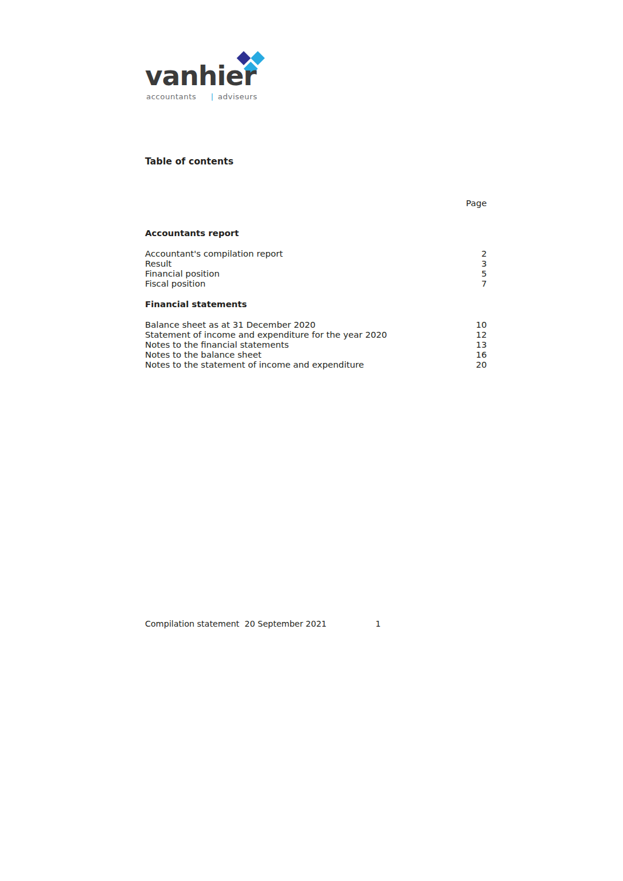vanhier accountants | adviseurs
Table of contents
| | Page |
| Accountants report | |
| Accountant's compilation report | 2 |
| Result | 3 |
| Financial position | 5 |
| Fiscal position | 7 |
| Financial statements | |
| Balance sheet as at 31 December 2020 | 10 |
| Statement of income and expenditure for the year 2020 | 12 |
| Notes to the financial statements | 13 |
| Notes to the balance sheet | 16 |
| Notes to the statement of income and expenditure | 20 |
Compilation statement 20 September 20211